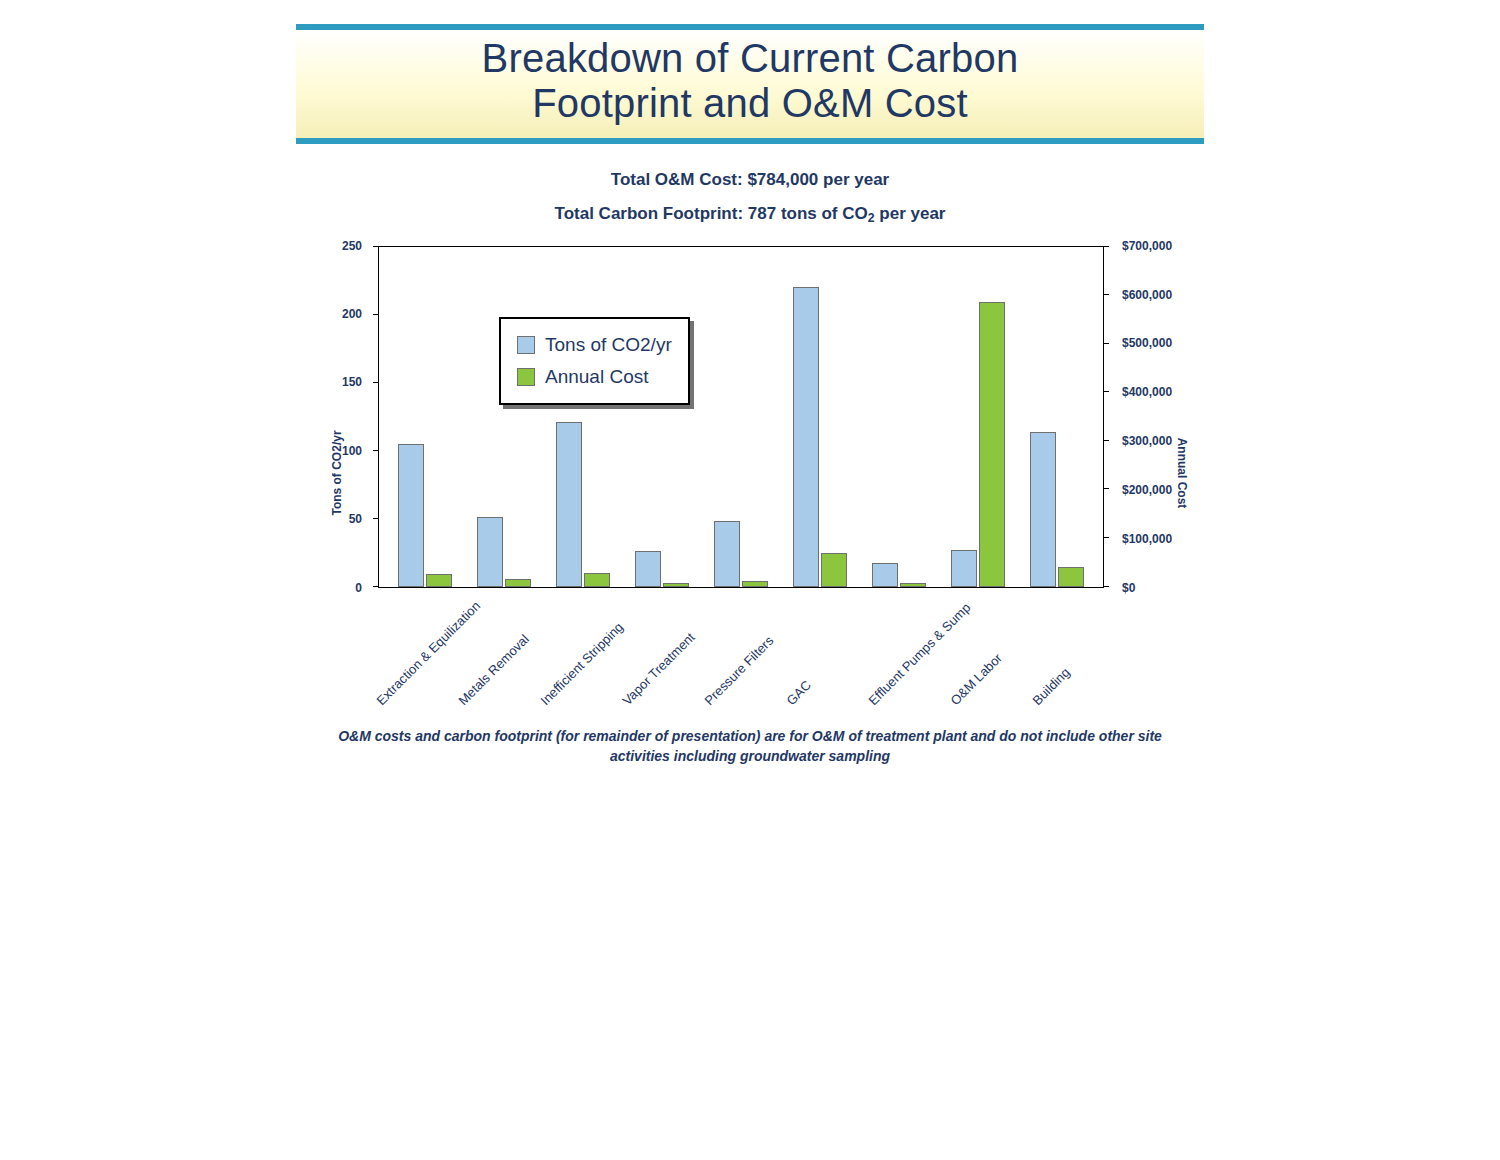Breakdown of Current Carbon
Footprint and O&M Cost
Total O&M Cost: $784,000 per year
Total Carbon Footprint: 787 tons of CO2 per year
Tons of CO2/yr
Annual Cost
250 200 150 100 50 0
$700,000 $600,000 $500,000 $400,000 $300,000 $200,000 $100,000 $0
Tons of CO2/yr
Annual Cost
Extraction & Equilization
Metals Removal
Inefficient Stripping
Vapor Treatment
Pressure Filters
GAC
Effluent Pumps & Sump
O&M Labor
Building
O&M costs and carbon footprint (for remainder of presentation) are for O&M of treatment plant and do not include other site activities including groundwater sampling